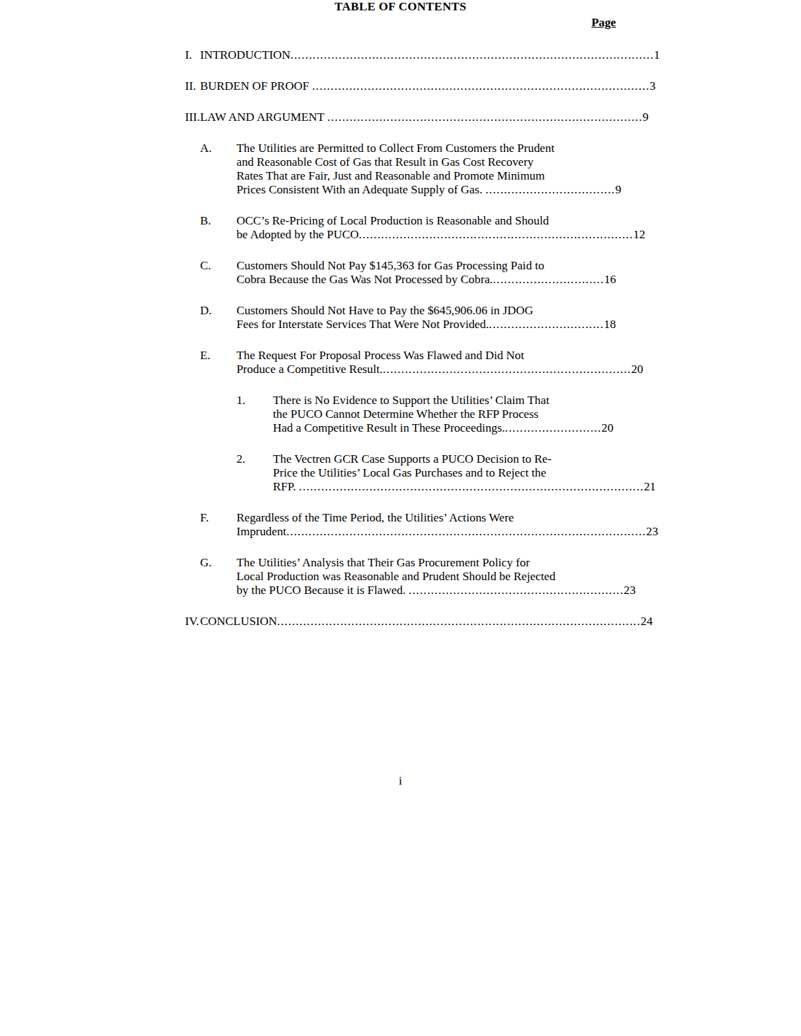TABLE OF CONTENTS
Page
| I. | INTRODUCTION .................................................................................................. 1 |
| II. | BURDEN OF PROOF ........................................................................................... 3 |
| III. | LAW AND ARGUMENT ..................................................................................... 9 |
| | A. | The Utilities are Permitted to Collect From Customers the Prudent and Reasonable Cost of Gas that Result in Gas Cost Recovery Rates That are Fair, Just and Reasonable and Promote Minimum Prices Consistent With an Adequate Supply of Gas. ................................... 9 |
| | B. | OCC’s Re-Pricing of Local Production is Reasonable and Should be Adopted by the PUCO .......................................................................... 12 |
| | C. | Customers Should Not Pay $145,363 for Gas Processing Paid to Cobra Because the Gas Was Not Processed by Cobra. .............................. 16 |
| | D. | Customers Should Not Have to Pay the $645,906.06 in JDOG Fees for Interstate Services That Were Not Provided. ............................... 18 |
| | E. | The Request For Proposal Process Was Flawed and Did Not Produce a Competitive Result. ................................................................... 20 |
| | | 1. | There is No Evidence to Support the Utilities’ Claim That the PUCO Cannot Determine Whether the RFP Process Had a Competitive Result in These Proceedings. .......................... 20 |
| | | 2. | The Vectren GCR Case Supports a PUCO Decision to Re- Price the Utilities’ Local Gas Purchases and to Reject the RFP. ............................................................................................. 21 |
| | F. | Regardless of the Time Period, the Utilities’ Actions Were Imprudent ................................................................................................. 23 |
| | G. | The Utilities’ Analysis that Their Gas Procurement Policy for Local Production was Reasonable and Prudent Should be Rejected by the PUCO Because it is Flawed. .......................................................... 23 |
| IV. | CONCLUSION .................................................................................................. 24 |
i